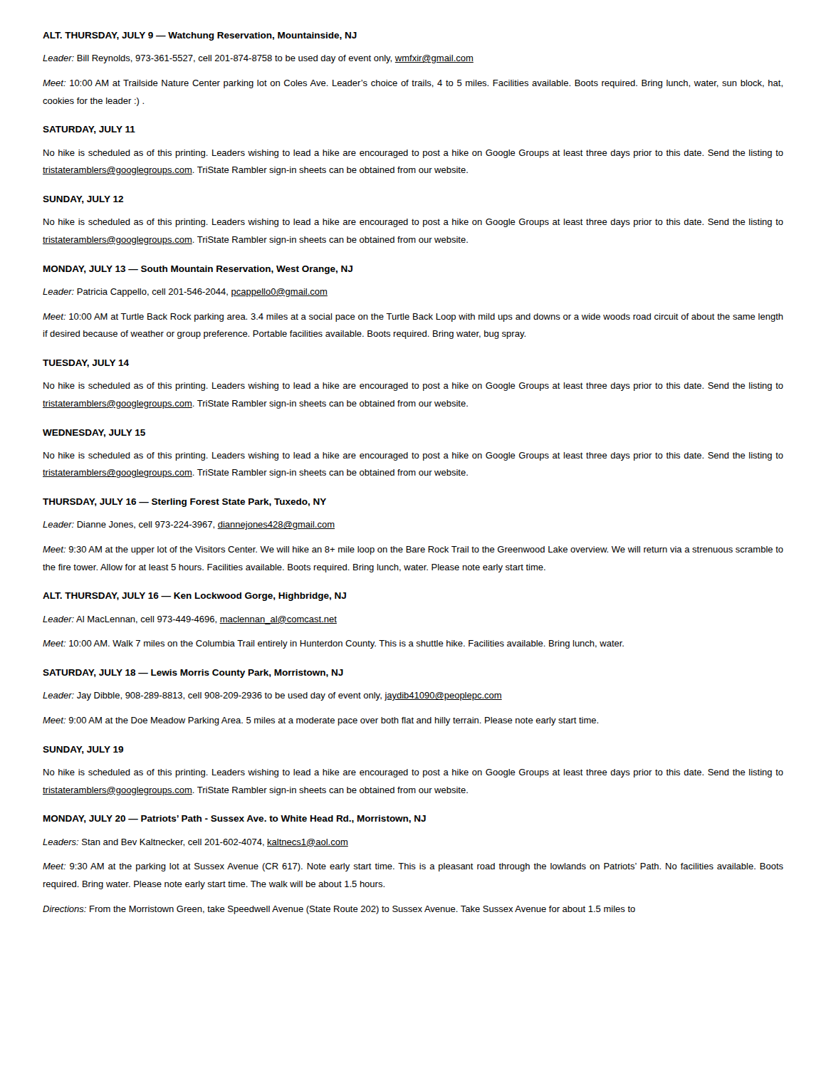ALT. THURSDAY, JULY 9 — Watchung Reservation, Mountainside, NJ
Leader: Bill Reynolds, 973-361-5527, cell 201-874-8758 to be used day of event only, wmfxir@gmail.com
Meet: 10:00 AM at Trailside Nature Center parking lot on Coles Ave. Leader’s choice of trails, 4 to 5 miles. Facilities available. Boots required. Bring lunch, water, sun block, hat, cookies for the leader :) .
SATURDAY, JULY 11
No hike is scheduled as of this printing. Leaders wishing to lead a hike are encouraged to post a hike on Google Groups at least three days prior to this date. Send the listing to tristateramblers@googlegroups.com. TriState Rambler sign-in sheets can be obtained from our website.
SUNDAY, JULY 12
No hike is scheduled as of this printing. Leaders wishing to lead a hike are encouraged to post a hike on Google Groups at least three days prior to this date. Send the listing to tristateramblers@googlegroups.com. TriState Rambler sign-in sheets can be obtained from our website.
MONDAY, JULY 13 — South Mountain Reservation, West Orange, NJ
Leader: Patricia Cappello, cell 201-546-2044, pcappello0@gmail.com
Meet: 10:00 AM at Turtle Back Rock parking area. 3.4 miles at a social pace on the Turtle Back Loop with mild ups and downs or a wide woods road circuit of about the same length if desired because of weather or group preference. Portable facilities available. Boots required. Bring water, bug spray.
TUESDAY, JULY 14
No hike is scheduled as of this printing. Leaders wishing to lead a hike are encouraged to post a hike on Google Groups at least three days prior to this date. Send the listing to tristateramblers@googlegroups.com. TriState Rambler sign-in sheets can be obtained from our website.
WEDNESDAY, JULY 15
No hike is scheduled as of this printing. Leaders wishing to lead a hike are encouraged to post a hike on Google Groups at least three days prior to this date. Send the listing to tristateramblers@googlegroups.com. TriState Rambler sign-in sheets can be obtained from our website.
THURSDAY, JULY 16 — Sterling Forest State Park, Tuxedo, NY
Leader: Dianne Jones, cell 973-224-3967, diannejones428@gmail.com
Meet: 9:30 AM at the upper lot of the Visitors Center. We will hike an 8+ mile loop on the Bare Rock Trail to the Greenwood Lake overview. We will return via a strenuous scramble to the fire tower. Allow for at least 5 hours. Facilities available. Boots required. Bring lunch, water. Please note early start time.
ALT. THURSDAY, JULY 16 — Ken Lockwood Gorge, Highbridge, NJ
Leader: Al MacLennan, cell 973-449-4696, maclennan_al@comcast.net
Meet: 10:00 AM. Walk 7 miles on the Columbia Trail entirely in Hunterdon County. This is a shuttle hike. Facilities available. Bring lunch, water.
SATURDAY, JULY 18 — Lewis Morris County Park, Morristown, NJ
Leader: Jay Dibble, 908-289-8813, cell 908-209-2936 to be used day of event only, jaydib41090@peoplepc.com
Meet: 9:00 AM at the Doe Meadow Parking Area. 5 miles at a moderate pace over both flat and hilly terrain. Please note early start time.
SUNDAY, JULY 19
No hike is scheduled as of this printing. Leaders wishing to lead a hike are encouraged to post a hike on Google Groups at least three days prior to this date. Send the listing to tristateramblers@googlegroups.com. TriState Rambler sign-in sheets can be obtained from our website.
MONDAY, JULY 20 — Patriots’ Path - Sussex Ave. to White Head Rd., Morristown, NJ
Leaders: Stan and Bev Kaltnecker, cell 201-602-4074, kaltnecs1@aol.com
Meet: 9:30 AM at the parking lot at Sussex Avenue (CR 617). Note early start time. This is a pleasant road through the lowlands on Patriots’ Path. No facilities available. Boots required. Bring water. Please note early start time. The walk will be about 1.5 hours.
Directions: From the Morristown Green, take Speedwell Avenue (State Route 202) to Sussex Avenue. Take Sussex Avenue for about 1.5 miles to